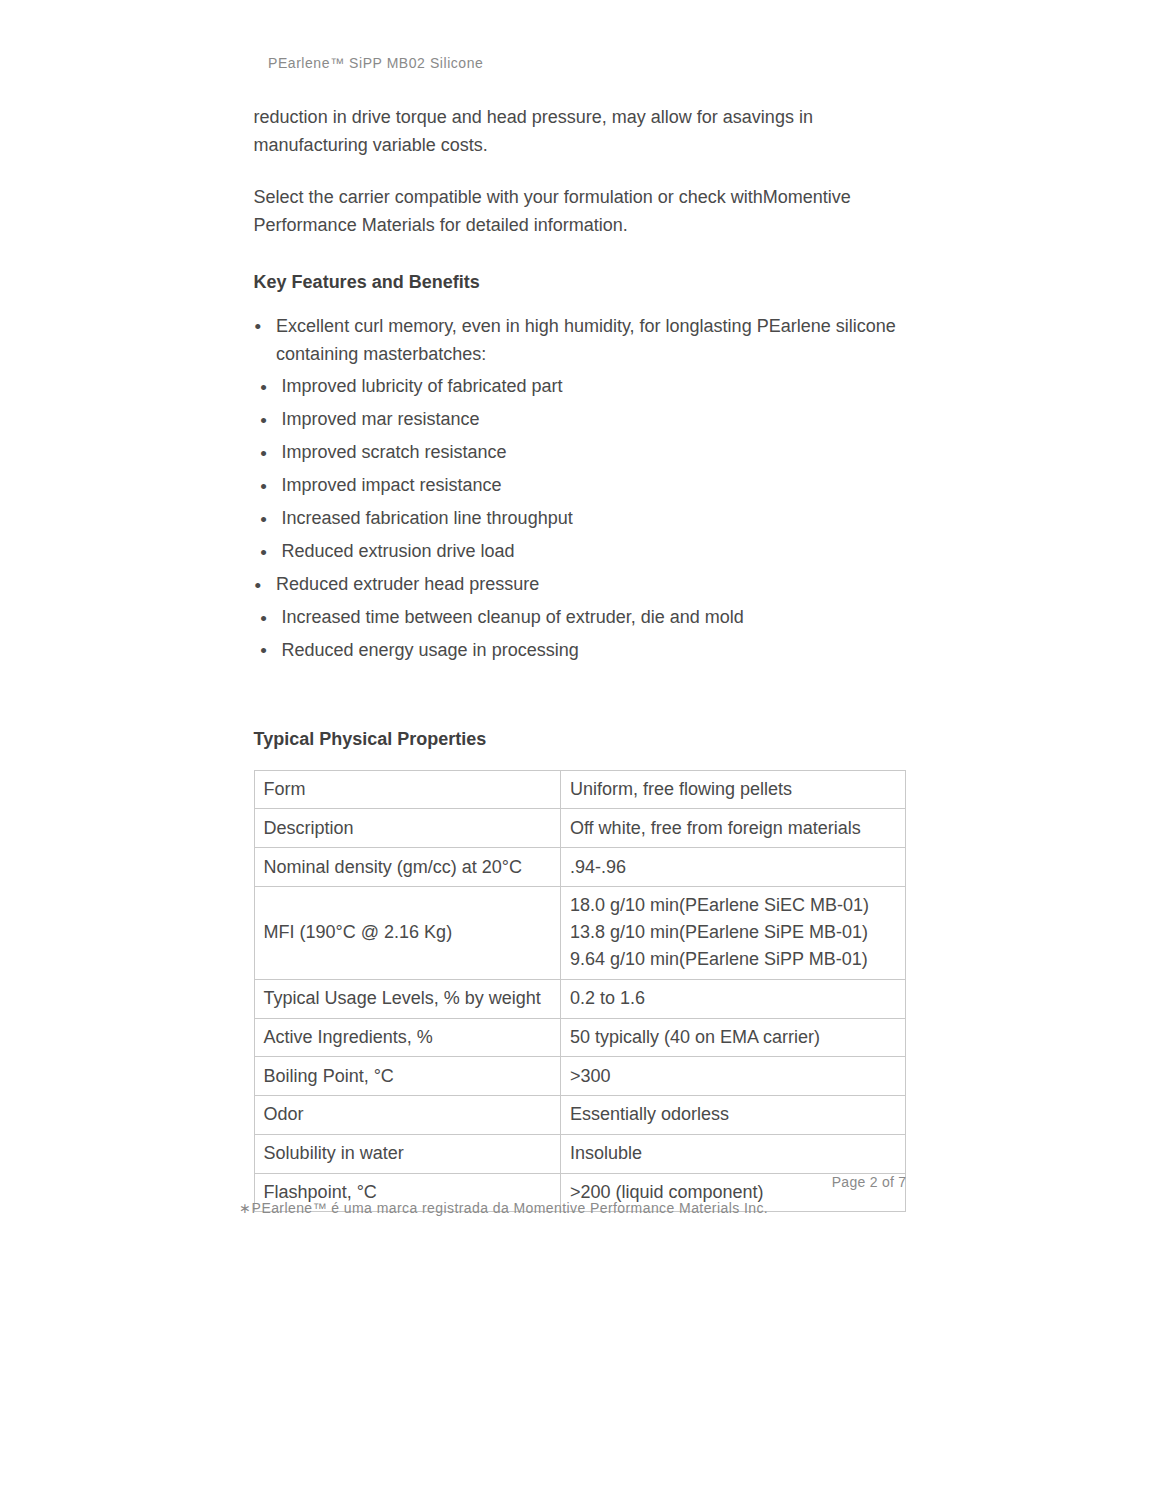PEarlene™ SiPP MB02 Silicone
reduction in drive torque and head pressure, may allow for asavings in manufacturing variable costs.
Select the carrier compatible with your formulation or check withMomentive Performance Materials for detailed information.
Key Features and Benefits
Excellent curl memory, even in high humidity, for longlasting PEarlene silicone containing masterbatches:
Improved lubricity of fabricated part
Improved mar resistance
Improved scratch resistance
Improved impact resistance
Increased fabrication line throughput
Reduced extrusion drive load
Reduced extruder head pressure
Increased time between cleanup of extruder, die and mold
Reduced energy usage in processing
Typical Physical Properties
| Form | Uniform, free flowing pellets |
| Description | Off white, free from foreign materials |
| Nominal density (gm/cc) at 20°C | .94-.96 |
| MFI (190°C @ 2.16 Kg) | 18.0 g/10 min(PEarlene SiEC MB-01) 13.8 g/10 min(PEarlene SiPE MB-01) 9.64 g/10 min(PEarlene SiPP MB-01) |
| Typical Usage Levels, % by weight | 0.2 to 1.6 |
| Active Ingredients, % | 50 typically (40 on EMA carrier) |
| Boiling Point, °C | >300 |
| Odor | Essentially odorless |
| Solubility in water | Insoluble |
| Flashpoint, °C | >200 (liquid component) |
Page 2 of 7
∗PEarlene™ é uma marca registrada da Momentive Performance Materials Inc.